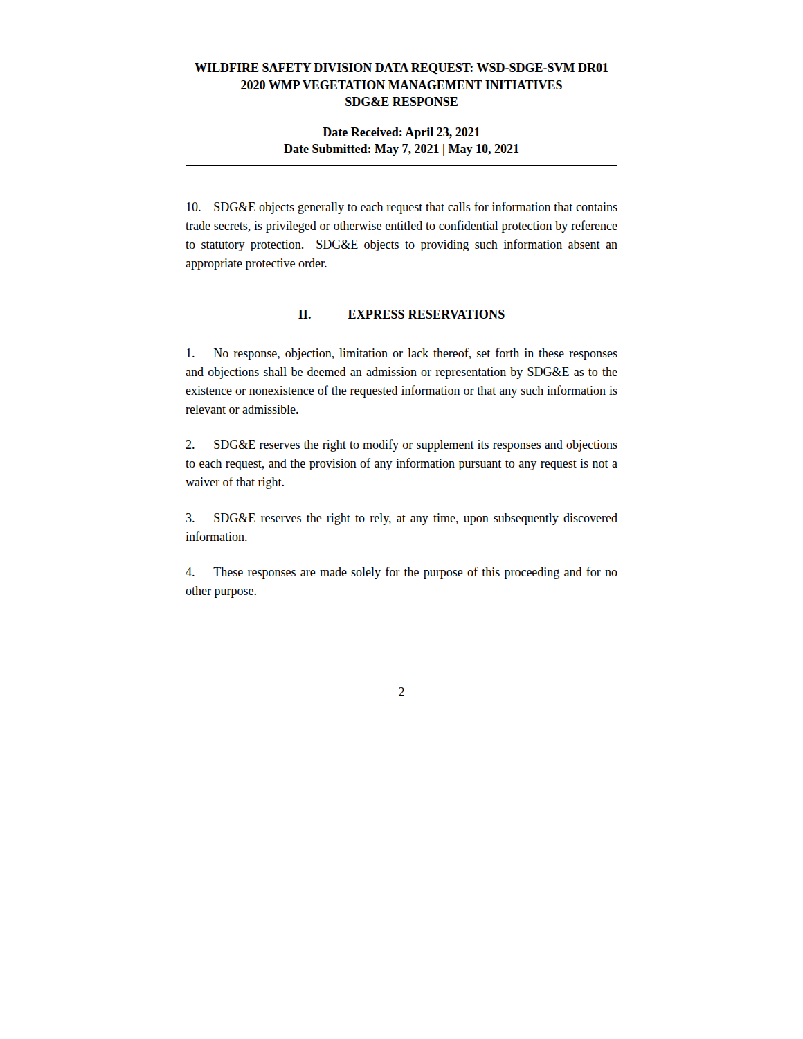WILDFIRE SAFETY DIVISION DATA REQUEST: WSD-SDGE-SVM DR01
2020 WMP VEGETATION MANAGEMENT INITIATIVES
SDG&E RESPONSE
Date Received: April 23, 2021
Date Submitted: May 7, 2021 | May 10, 2021
10. SDG&E objects generally to each request that calls for information that contains trade secrets, is privileged or otherwise entitled to confidential protection by reference to statutory protection. SDG&E objects to providing such information absent an appropriate protective order.
II. EXPRESS RESERVATIONS
1. No response, objection, limitation or lack thereof, set forth in these responses and objections shall be deemed an admission or representation by SDG&E as to the existence or nonexistence of the requested information or that any such information is relevant or admissible.
2. SDG&E reserves the right to modify or supplement its responses and objections to each request, and the provision of any information pursuant to any request is not a waiver of that right.
3. SDG&E reserves the right to rely, at any time, upon subsequently discovered information.
4. These responses are made solely for the purpose of this proceeding and for no other purpose.
2